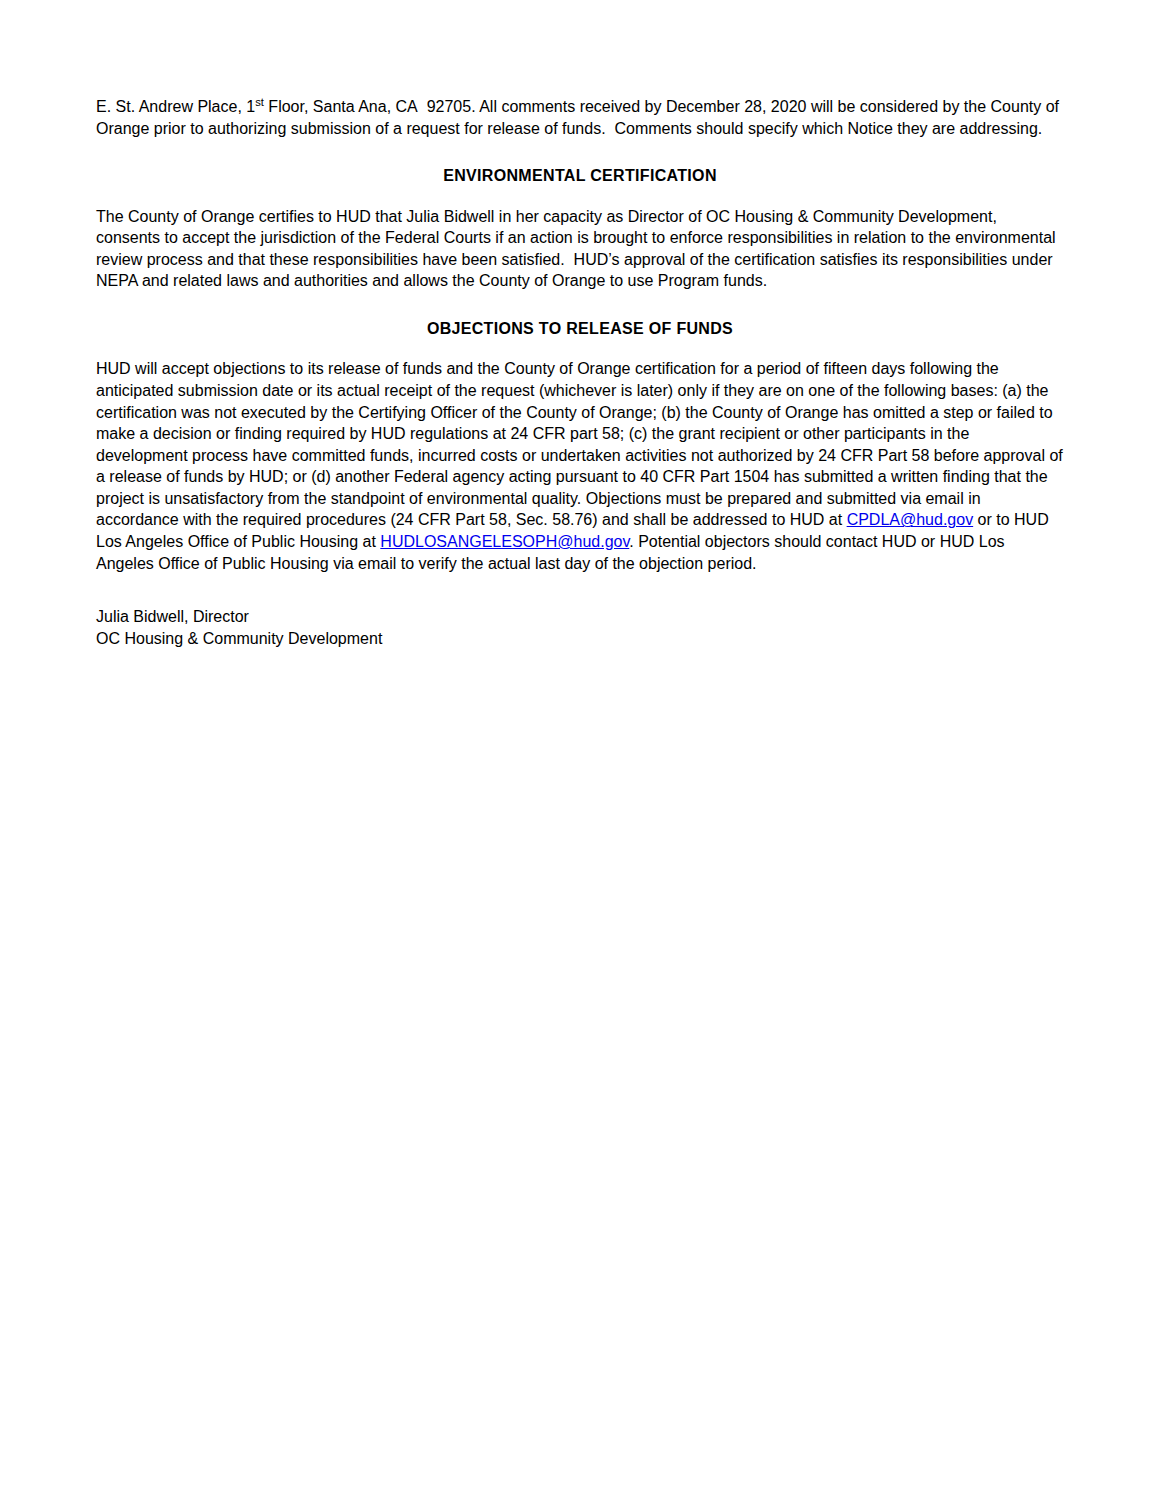E. St. Andrew Place, 1st Floor, Santa Ana, CA 92705. All comments received by December 28, 2020 will be considered by the County of Orange prior to authorizing submission of a request for release of funds. Comments should specify which Notice they are addressing.
ENVIRONMENTAL CERTIFICATION
The County of Orange certifies to HUD that Julia Bidwell in her capacity as Director of OC Housing & Community Development, consents to accept the jurisdiction of the Federal Courts if an action is brought to enforce responsibilities in relation to the environmental review process and that these responsibilities have been satisfied. HUD’s approval of the certification satisfies its responsibilities under NEPA and related laws and authorities and allows the County of Orange to use Program funds.
OBJECTIONS TO RELEASE OF FUNDS
HUD will accept objections to its release of funds and the County of Orange certification for a period of fifteen days following the anticipated submission date or its actual receipt of the request (whichever is later) only if they are on one of the following bases: (a) the certification was not executed by the Certifying Officer of the County of Orange; (b) the County of Orange has omitted a step or failed to make a decision or finding required by HUD regulations at 24 CFR part 58; (c) the grant recipient or other participants in the development process have committed funds, incurred costs or undertaken activities not authorized by 24 CFR Part 58 before approval of a release of funds by HUD; or (d) another Federal agency acting pursuant to 40 CFR Part 1504 has submitted a written finding that the project is unsatisfactory from the standpoint of environmental quality. Objections must be prepared and submitted via email in accordance with the required procedures (24 CFR Part 58, Sec. 58.76) and shall be addressed to HUD at CPDLA@hud.gov or to HUD Los Angeles Office of Public Housing at HUDLOSANGELESOPH@hud.gov. Potential objectors should contact HUD or HUD Los Angeles Office of Public Housing via email to verify the actual last day of the objection period.
Julia Bidwell, Director
OC Housing & Community Development